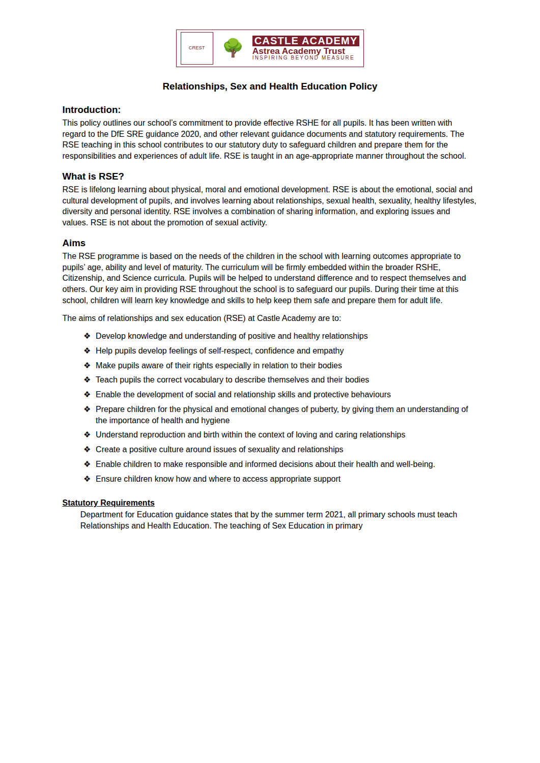CREST
🌳
CASTLE ACADEMY Astrea Academy Trust INSPIRING BEYOND MEASURE
Relationships, Sex and Health Education Policy
Introduction:
This policy outlines our school’s commitment to provide effective RSHE for all pupils. It has been written with regard to the DfE SRE guidance 2020, and other relevant guidance documents and statutory requirements. The RSE teaching in this school contributes to our statutory duty to safeguard children and prepare them for the responsibilities and experiences of adult life. RSE is taught in an age-appropriate manner throughout the school.
What is RSE?
RSE is lifelong learning about physical, moral and emotional development. RSE is about the emotional, social and cultural development of pupils, and involves learning about relationships, sexual health, sexuality, healthy lifestyles, diversity and personal identity. RSE involves a combination of sharing information, and exploring issues and values. RSE is not about the promotion of sexual activity.
Aims
The RSE programme is based on the needs of the children in the school with learning outcomes appropriate to pupils’ age, ability and level of maturity. The curriculum will be firmly embedded within the broader RSHE, Citizenship, and Science curricula. Pupils will be helped to understand difference and to respect themselves and others. Our key aim in providing RSE throughout the school is to safeguard our pupils. During their time at this school, children will learn key knowledge and skills to help keep them safe and prepare them for adult life.
The aims of relationships and sex education (RSE) at Castle Academy are to:
Develop knowledge and understanding of positive and healthy relationships
Help pupils develop feelings of self-respect, confidence and empathy
Make pupils aware of their rights especially in relation to their bodies
Teach pupils the correct vocabulary to describe themselves and their bodies
Enable the development of social and relationship skills and protective behaviours
Prepare children for the physical and emotional changes of puberty, by giving them an understanding of the importance of health and hygiene
Understand reproduction and birth within the context of loving and caring relationships
Create a positive culture around issues of sexuality and relationships
Enable children to make responsible and informed decisions about their health and well-being.
Ensure children know how and where to access appropriate support
Statutory Requirements
Department for Education guidance states that by the summer term 2021, all primary schools must teach Relationships and Health Education. The teaching of Sex Education in primary